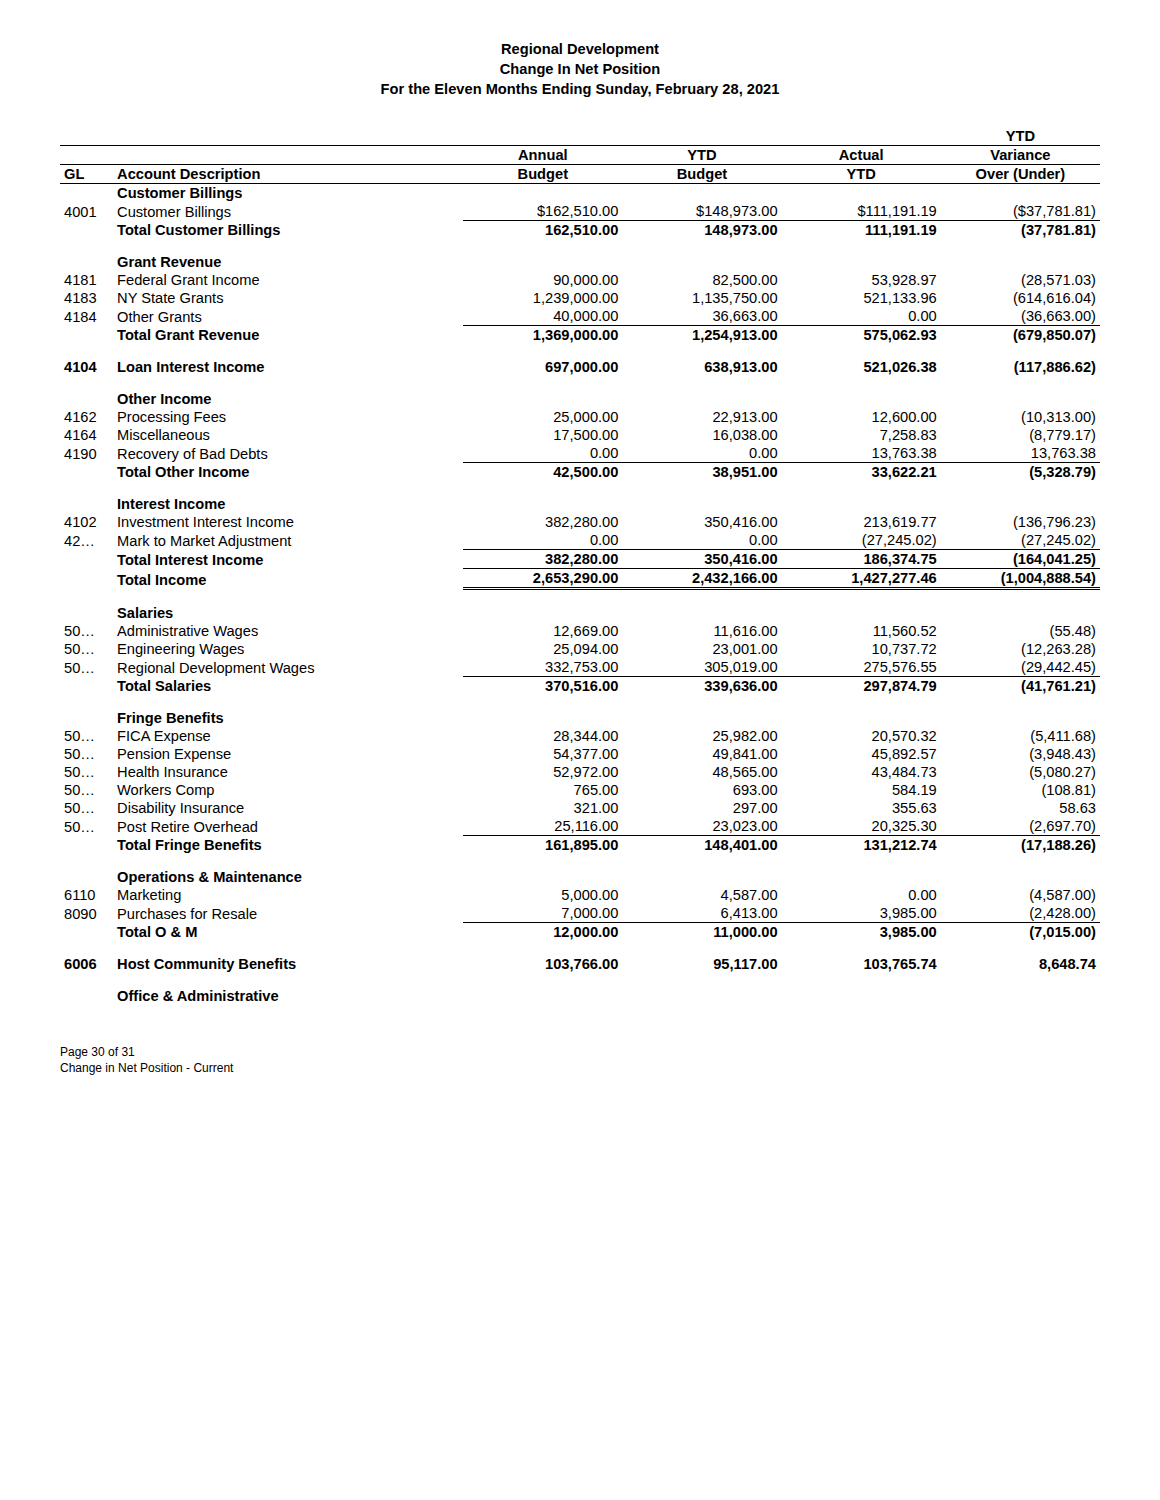Regional Development
Change In Net Position
For the Eleven Months Ending Sunday, February 28, 2021
| | | | | | YTD |
| --- | --- | --- | --- | --- | --- |
| | | Annual | YTD | Actual | Variance |
| GL | Account Description | Budget | Budget | YTD | Over (Under) |
| | Customer Billings | | | | |
| 4001 | Customer Billings | $162,510.00 | $148,973.00 | $111,191.19 | ($37,781.81) |
| | Total Customer Billings | 162,510.00 | 148,973.00 | 111,191.19 | (37,781.81) |
| | Grant Revenue | | | | |
| 4181 | Federal Grant Income | 90,000.00 | 82,500.00 | 53,928.97 | (28,571.03) |
| 4183 | NY State Grants | 1,239,000.00 | 1,135,750.00 | 521,133.96 | (614,616.04) |
| 4184 | Other Grants | 40,000.00 | 36,663.00 | 0.00 | (36,663.00) |
| | Total Grant Revenue | 1,369,000.00 | 1,254,913.00 | 575,062.93 | (679,850.07) |
| 4104 | Loan Interest Income | 697,000.00 | 638,913.00 | 521,026.38 | (117,886.62) |
| | Other Income | | | | |
| 4162 | Processing Fees | 25,000.00 | 22,913.00 | 12,600.00 | (10,313.00) |
| 4164 | Miscellaneous | 17,500.00 | 16,038.00 | 7,258.83 | (8,779.17) |
| 4190 | Recovery of Bad Debts | 0.00 | 0.00 | 13,763.38 | 13,763.38 |
| | Total Other Income | 42,500.00 | 38,951.00 | 33,622.21 | (5,328.79) |
| | Interest Income | | | | |
| 4102 | Investment Interest Income | 382,280.00 | 350,416.00 | 213,619.77 | (136,796.23) |
| 42… | Mark to Market Adjustment | 0.00 | 0.00 | (27,245.02) | (27,245.02) |
| | Total Interest Income | 382,280.00 | 350,416.00 | 186,374.75 | (164,041.25) |
| | Total Income | 2,653,290.00 | 2,432,166.00 | 1,427,277.46 | (1,004,888.54) |
| | Salaries | | | | |
| 50… | Administrative Wages | 12,669.00 | 11,616.00 | 11,560.52 | (55.48) |
| 50… | Engineering Wages | 25,094.00 | 23,001.00 | 10,737.72 | (12,263.28) |
| 50… | Regional Development Wages | 332,753.00 | 305,019.00 | 275,576.55 | (29,442.45) |
| | Total Salaries | 370,516.00 | 339,636.00 | 297,874.79 | (41,761.21) |
| | Fringe Benefits | | | | |
| 50… | FICA Expense | 28,344.00 | 25,982.00 | 20,570.32 | (5,411.68) |
| 50… | Pension Expense | 54,377.00 | 49,841.00 | 45,892.57 | (3,948.43) |
| 50… | Health Insurance | 52,972.00 | 48,565.00 | 43,484.73 | (5,080.27) |
| 50… | Workers Comp | 765.00 | 693.00 | 584.19 | (108.81) |
| 50… | Disability Insurance | 321.00 | 297.00 | 355.63 | 58.63 |
| 50… | Post Retire Overhead | 25,116.00 | 23,023.00 | 20,325.30 | (2,697.70) |
| | Total Fringe Benefits | 161,895.00 | 148,401.00 | 131,212.74 | (17,188.26) |
| | Operations & Maintenance | | | | |
| 6110 | Marketing | 5,000.00 | 4,587.00 | 0.00 | (4,587.00) |
| 8090 | Purchases for Resale | 7,000.00 | 6,413.00 | 3,985.00 | (2,428.00) |
| | Total O & M | 12,000.00 | 11,000.00 | 3,985.00 | (7,015.00) |
| 6006 | Host Community Benefits | 103,766.00 | 95,117.00 | 103,765.74 | 8,648.74 |
| | Office & Administrative | | | | |
Page 30 of 31
Change in Net Position - Current